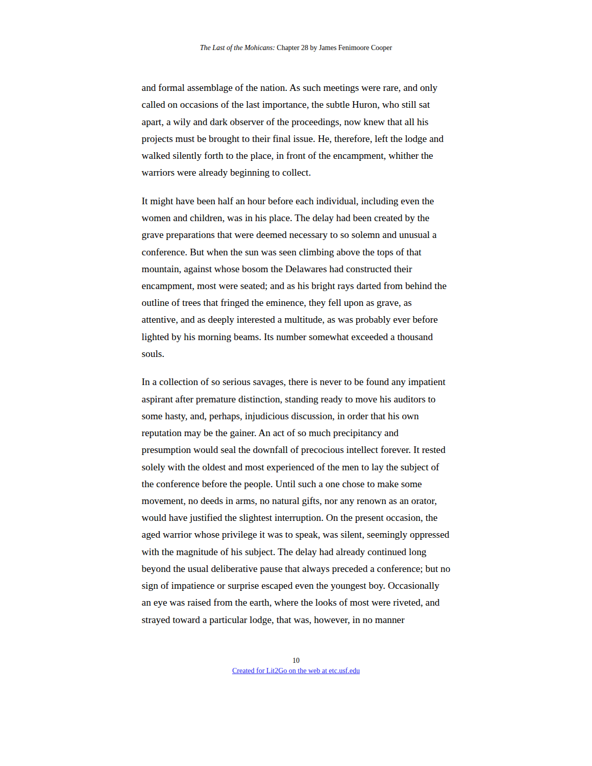The Last of the Mohicans: Chapter 28 by James Fenimoore Cooper
and formal assemblage of the nation. As such meetings were rare, and only called on occasions of the last importance, the subtle Huron, who still sat apart, a wily and dark observer of the proceedings, now knew that all his projects must be brought to their final issue. He, therefore, left the lodge and walked silently forth to the place, in front of the encampment, whither the warriors were already beginning to collect.
It might have been half an hour before each individual, including even the women and children, was in his place. The delay had been created by the grave preparations that were deemed necessary to so solemn and unusual a conference. But when the sun was seen climbing above the tops of that mountain, against whose bosom the Delawares had constructed their encampment, most were seated; and as his bright rays darted from behind the outline of trees that fringed the eminence, they fell upon as grave, as attentive, and as deeply interested a multitude, as was probably ever before lighted by his morning beams. Its number somewhat exceeded a thousand souls.
In a collection of so serious savages, there is never to be found any impatient aspirant after premature distinction, standing ready to move his auditors to some hasty, and, perhaps, injudicious discussion, in order that his own reputation may be the gainer. An act of so much precipitancy and presumption would seal the downfall of precocious intellect forever. It rested solely with the oldest and most experienced of the men to lay the subject of the conference before the people. Until such a one chose to make some movement, no deeds in arms, no natural gifts, nor any renown as an orator, would have justified the slightest interruption. On the present occasion, the aged warrior whose privilege it was to speak, was silent, seemingly oppressed with the magnitude of his subject. The delay had already continued long beyond the usual deliberative pause that always preceded a conference; but no sign of impatience or surprise escaped even the youngest boy. Occasionally an eye was raised from the earth, where the looks of most were riveted, and strayed toward a particular lodge, that was, however, in no manner
10
Created for Lit2Go on the web at etc.usf.edu